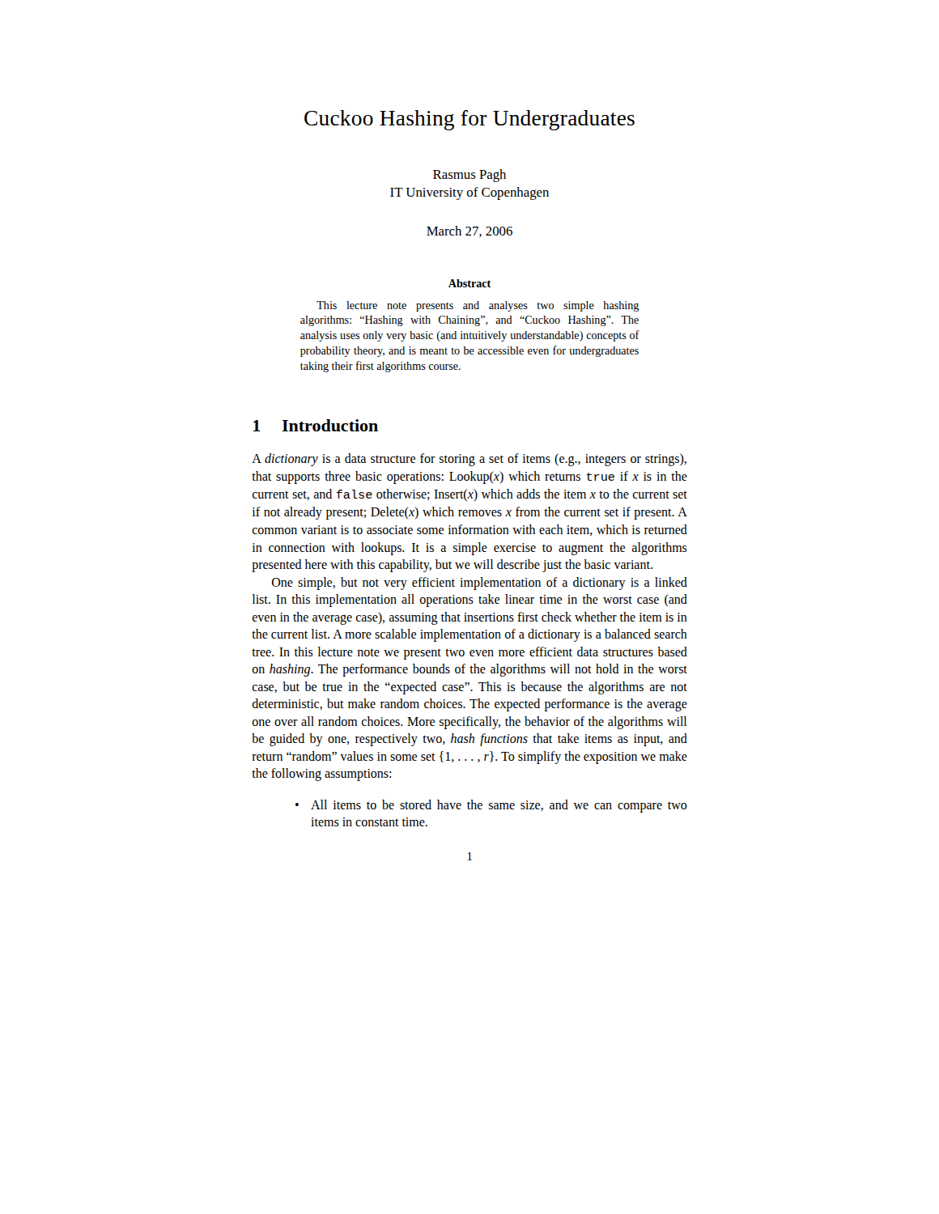Cuckoo Hashing for Undergraduates
Rasmus Pagh
IT University of Copenhagen
March 27, 2006
Abstract
This lecture note presents and analyses two simple hashing algorithms: “Hashing with Chaining”, and “Cuckoo Hashing”. The analysis uses only very basic (and intuitively understandable) concepts of probability theory, and is meant to be accessible even for undergraduates taking their first algorithms course.
1 Introduction
A dictionary is a data structure for storing a set of items (e.g., integers or strings), that supports three basic operations: Lookup(x) which returns true if x is in the current set, and false otherwise; Insert(x) which adds the item x to the current set if not already present; Delete(x) which removes x from the current set if present. A common variant is to associate some information with each item, which is returned in connection with lookups. It is a simple exercise to augment the algorithms presented here with this capability, but we will describe just the basic variant.
One simple, but not very efficient implementation of a dictionary is a linked list. In this implementation all operations take linear time in the worst case (and even in the average case), assuming that insertions first check whether the item is in the current list. A more scalable implementation of a dictionary is a balanced search tree. In this lecture note we present two even more efficient data structures based on hashing. The performance bounds of the algorithms will not hold in the worst case, but be true in the “expected case”. This is because the algorithms are not deterministic, but make random choices. The expected performance is the average one over all random choices. More specifically, the behavior of the algorithms will be guided by one, respectively two, hash functions that take items as input, and return “random” values in some set {1, . . . , r}. To simplify the exposition we make the following assumptions:
All items to be stored have the same size, and we can compare two items in constant time.
1